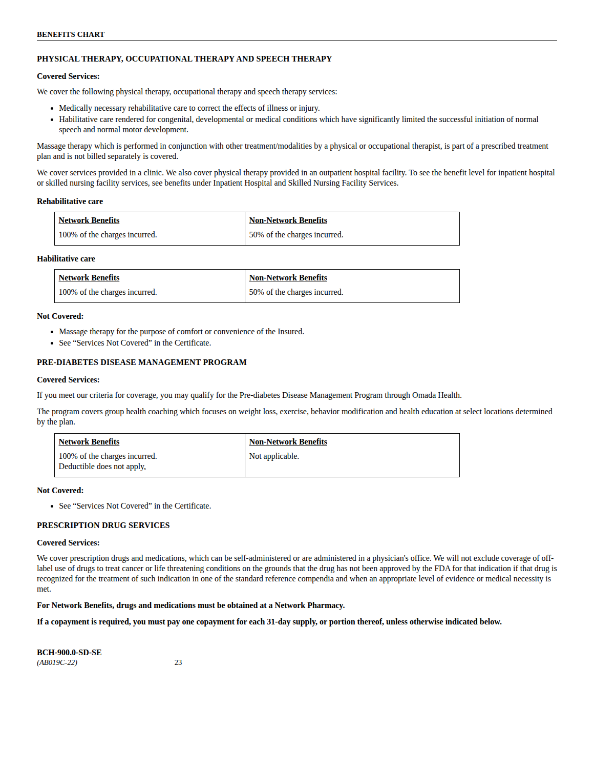BENEFITS CHART
PHYSICAL THERAPY, OCCUPATIONAL THERAPY AND SPEECH THERAPY
Covered Services:
We cover the following physical therapy, occupational therapy and speech therapy services:
Medically necessary rehabilitative care to correct the effects of illness or injury.
Habilitative care rendered for congenital, developmental or medical conditions which have significantly limited the successful initiation of normal speech and normal motor development.
Massage therapy which is performed in conjunction with other treatment/modalities by a physical or occupational therapist, is part of a prescribed treatment plan and is not billed separately is covered.
We cover services provided in a clinic. We also cover physical therapy provided in an outpatient hospital facility. To see the benefit level for inpatient hospital or skilled nursing facility services, see benefits under Inpatient Hospital and Skilled Nursing Facility Services.
Rehabilitative care
| Network Benefits 100% of the charges incurred. | Non-Network Benefits 50% of the charges incurred. |
Habilitative care
| Network Benefits 100% of the charges incurred. | Non-Network Benefits 50% of the charges incurred. |
Not Covered:
Massage therapy for the purpose of comfort or convenience of the Insured.
See “Services Not Covered” in the Certificate.
PRE-DIABETES DISEASE MANAGEMENT PROGRAM
Covered Services:
If you meet our criteria for coverage, you may qualify for the Pre-diabetes Disease Management Program through Omada Health.
The program covers group health coaching which focuses on weight loss, exercise, behavior modification and health education at select locations determined by the plan.
| Network Benefits 100% of the charges incurred. Deductible does not apply . | Non-Network Benefits Not applicable. |
Not Covered:
See “Services Not Covered” in the Certificate.
PRESCRIPTION DRUG SERVICES
Covered Services:
We cover prescription drugs and medications, which can be self-administered or are administered in a physician's office. We will not exclude coverage of off-label use of drugs to treat cancer or life threatening conditions on the grounds that the drug has not been approved by the FDA for that indication if that drug is recognized for the treatment of such indication in one of the standard reference compendia and when an appropriate level of evidence or medical necessity is met.
For Network Benefits, drugs and medications must be obtained at a Network Pharmacy.
If a copayment is required, you must pay one copayment for each 31-day supply, or portion thereof, unless otherwise indicated below.
BCH-900.0-SD-SE
(AB019C-22) 23